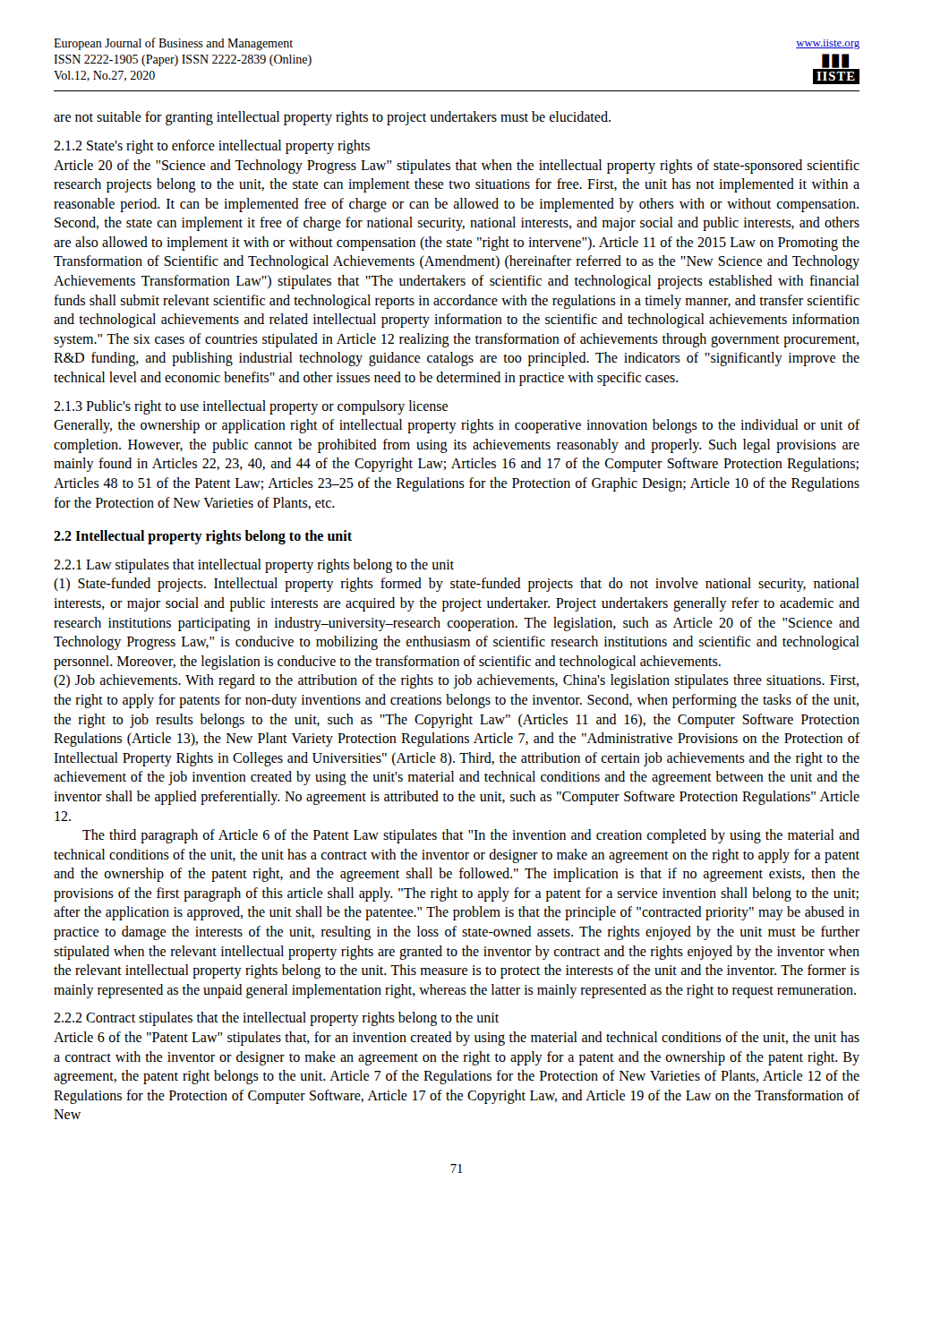European Journal of Business and Management
ISSN 2222-1905 (Paper) ISSN 2222-2839 (Online)
Vol.12, No.27, 2020
www.iiste.org ▮▮▮
IISTE
are not suitable for granting intellectual property rights to project undertakers must be elucidated.
2.1.2 State's right to enforce intellectual property rights
Article 20 of the "Science and Technology Progress Law" stipulates that when the intellectual property rights of state-sponsored scientific research projects belong to the unit, the state can implement these two situations for free. First, the unit has not implemented it within a reasonable period. It can be implemented free of charge or can be allowed to be implemented by others with or without compensation. Second, the state can implement it free of charge for national security, national interests, and major social and public interests, and others are also allowed to implement it with or without compensation (the state "right to intervene"). Article 11 of the 2015 Law on Promoting the Transformation of Scientific and Technological Achievements (Amendment) (hereinafter referred to as the "New Science and Technology Achievements Transformation Law") stipulates that "The undertakers of scientific and technological projects established with financial funds shall submit relevant scientific and technological reports in accordance with the regulations in a timely manner, and transfer scientific and technological achievements and related intellectual property information to the scientific and technological achievements information system." The six cases of countries stipulated in Article 12 realizing the transformation of achievements through government procurement, R&D funding, and publishing industrial technology guidance catalogs are too principled. The indicators of "significantly improve the technical level and economic benefits" and other issues need to be determined in practice with specific cases.
2.1.3 Public's right to use intellectual property or compulsory license
Generally, the ownership or application right of intellectual property rights in cooperative innovation belongs to the individual or unit of completion. However, the public cannot be prohibited from using its achievements reasonably and properly. Such legal provisions are mainly found in Articles 22, 23, 40, and 44 of the Copyright Law; Articles 16 and 17 of the Computer Software Protection Regulations; Articles 48 to 51 of the Patent Law; Articles 23–25 of the Regulations for the Protection of Graphic Design; Article 10 of the Regulations for the Protection of New Varieties of Plants, etc.
2.2 Intellectual property rights belong to the unit
2.2.1 Law stipulates that intellectual property rights belong to the unit
(1) State-funded projects. Intellectual property rights formed by state-funded projects that do not involve national security, national interests, or major social and public interests are acquired by the project undertaker. Project undertakers generally refer to academic and research institutions participating in industry–university–research cooperation. The legislation, such as Article 20 of the "Science and Technology Progress Law," is conducive to mobilizing the enthusiasm of scientific research institutions and scientific and technological personnel. Moreover, the legislation is conducive to the transformation of scientific and technological achievements.
(2) Job achievements. With regard to the attribution of the rights to job achievements, China's legislation stipulates three situations. First, the right to apply for patents for non-duty inventions and creations belongs to the inventor. Second, when performing the tasks of the unit, the right to job results belongs to the unit, such as "The Copyright Law" (Articles 11 and 16), the Computer Software Protection Regulations (Article 13), the New Plant Variety Protection Regulations Article 7, and the "Administrative Provisions on the Protection of Intellectual Property Rights in Colleges and Universities" (Article 8). Third, the attribution of certain job achievements and the right to the achievement of the job invention created by using the unit's material and technical conditions and the agreement between the unit and the inventor shall be applied preferentially. No agreement is attributed to the unit, such as "Computer Software Protection Regulations" Article 12.
The third paragraph of Article 6 of the Patent Law stipulates that "In the invention and creation completed by using the material and technical conditions of the unit, the unit has a contract with the inventor or designer to make an agreement on the right to apply for a patent and the ownership of the patent right, and the agreement shall be followed." The implication is that if no agreement exists, then the provisions of the first paragraph of this article shall apply. "The right to apply for a patent for a service invention shall belong to the unit; after the application is approved, the unit shall be the patentee." The problem is that the principle of "contracted priority" may be abused in practice to damage the interests of the unit, resulting in the loss of state-owned assets. The rights enjoyed by the unit must be further stipulated when the relevant intellectual property rights are granted to the inventor by contract and the rights enjoyed by the inventor when the relevant intellectual property rights belong to the unit. This measure is to protect the interests of the unit and the inventor. The former is mainly represented as the unpaid general implementation right, whereas the latter is mainly represented as the right to request remuneration.
2.2.2 Contract stipulates that the intellectual property rights belong to the unit
Article 6 of the "Patent Law" stipulates that, for an invention created by using the material and technical conditions of the unit, the unit has a contract with the inventor or designer to make an agreement on the right to apply for a patent and the ownership of the patent right. By agreement, the patent right belongs to the unit. Article 7 of the Regulations for the Protection of New Varieties of Plants, Article 12 of the Regulations for the Protection of Computer Software, Article 17 of the Copyright Law, and Article 19 of the Law on the Transformation of New
71